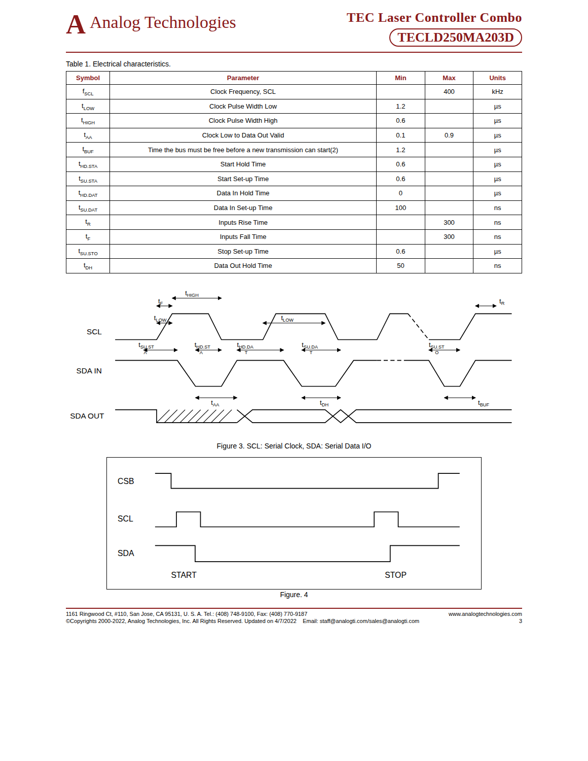A
Analog Technologies
TEC Laser Controller Combo
TECLD250MA203D
Table 1. Electrical characteristics.
| Symbol | Parameter | Min | Max | Units |
| --- | --- | --- | --- | --- |
| f SCL | Clock Frequency, SCL | | 400 | kHz |
| t LOW | Clock Pulse Width Low | 1.2 | | µs |
| t HIGH | Clock Pulse Width High | 0.6 | | µs |
| t AA | Clock Low to Data Out Valid | 0.1 | 0.9 | µs |
| t BUF | Time the bus must be free before a new transmission can start(2) | 1.2 | | µs |
| t HD.STA | Start Hold Time | 0.6 | | µs |
| t SU.STA | Start Set-up Time | 0.6 | | µs |
| t HD.DAT | Data In Hold Time | 0 | | µs |
| t SU.DAT | Data In Set-up Time | 100 | | ns |
| t R | Inputs Rise Time | | 300 | ns |
| t F | Inputs Fall Time | | 300 | ns |
| t SU.STO | Stop Set-up Time | 0.6 | | µs |
| t DH | Data Out Hold Time | 50 | | ns |
SCL SDA IN SDA OUT tHIGH tF tR tLOW tLOW tSU.ST A tHD.ST A tHD.DA T tSU.DA T tSU.ST O tAA tDH tBUF
Figure 3. SCL: Serial Clock, SDA: Serial Data I/O
CSB SCL SDA START STOP
Figure. 4
1161 Ringwood Ct, #110, San Jose, CA 95131, U. S. A. Tel.: (408) 748-9100, Fax: (408) 770-9187 www.analogtechnologies.com
©Copyrights 2000-2022, Analog Technologies, Inc. All Rights Reserved. Updated on 4/7/2022 Email: staff@analogti.com/sales@analogti.com 3